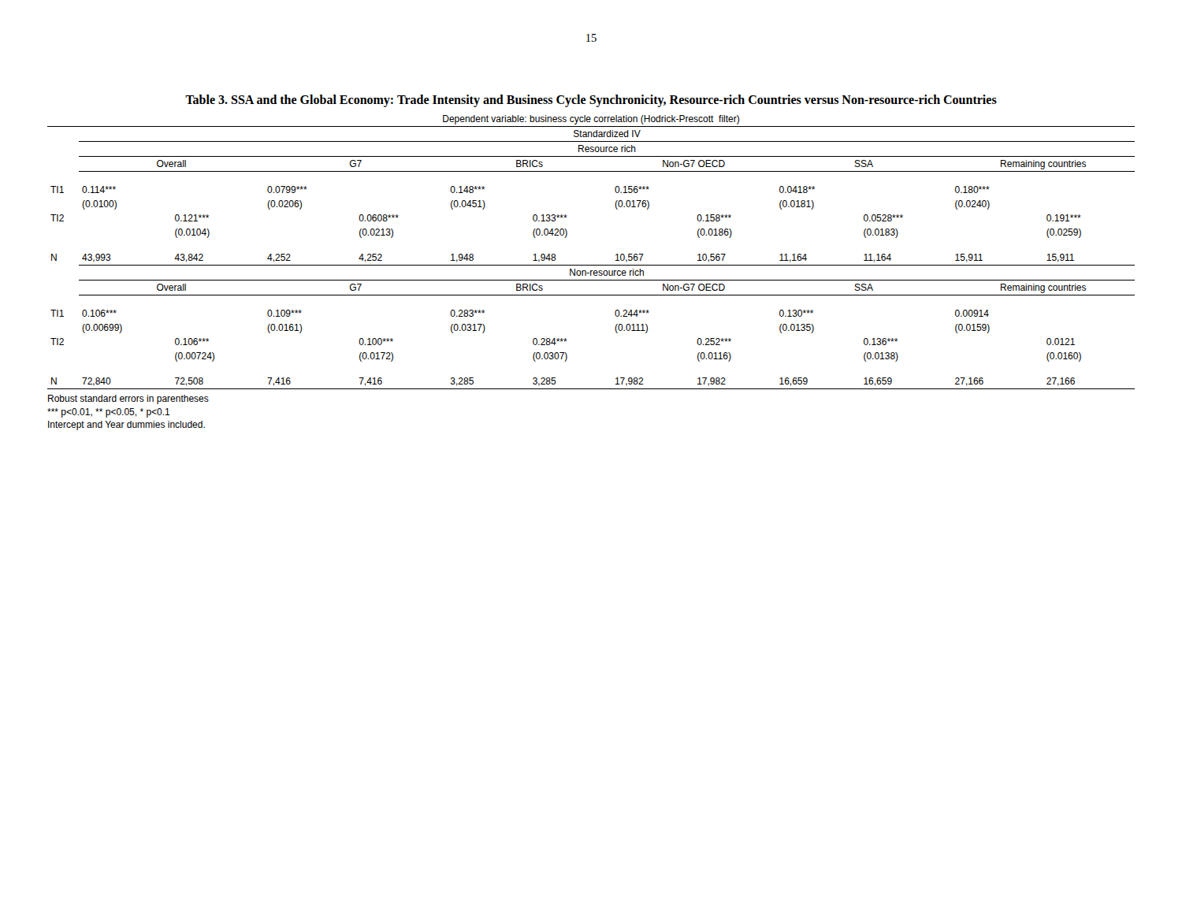15
Table 3. SSA and the Global Economy: Trade Intensity and Business Cycle Synchronicity, Resource-rich Countries versus Non-resource-rich Countries
Dependent variable: business cycle correlation (Hodrick-Prescott filter)
| | Standardized IV |
| | Resource rich |
| | Overall | G7 | BRICs | Non-G7 OECD | SSA | Remaining countries |
| TI1 | 0.114*** | | 0.0799*** | | 0.148*** | | 0.156*** | | 0.0418** | | 0.180*** | |
| | (0.0100) | | (0.0206) | | (0.0451) | | (0.0176) | | (0.0181) | | (0.0240) | |
| TI2 | | 0.121*** | | 0.0608*** | | 0.133*** | | 0.158*** | | 0.0528*** | | 0.191*** |
| | | (0.0104) | | (0.0213) | | (0.0420) | | (0.0186) | | (0.0183) | | (0.0259) |
| N | 43,993 | 43,842 | 4,252 | 4,252 | 1,948 | 1,948 | 10,567 | 10,567 | 11,164 | 11,164 | 15,911 | 15,911 |
| | Non-resource rich |
| | Overall | G7 | BRICs | Non-G7 OECD | SSA | Remaining countries |
| TI1 | 0.106*** | | 0.109*** | | 0.283*** | | 0.244*** | | 0.130*** | | 0.00914 | |
| | (0.00699) | | (0.0161) | | (0.0317) | | (0.0111) | | (0.0135) | | (0.0159) | |
| TI2 | | 0.106*** | | 0.100*** | | 0.284*** | | 0.252*** | | 0.136*** | | 0.0121 |
| | | (0.00724) | | (0.0172) | | (0.0307) | | (0.0116) | | (0.0138) | | (0.0160) |
| N | 72,840 | 72,508 | 7,416 | 7,416 | 3,285 | 3,285 | 17,982 | 17,982 | 16,659 | 16,659 | 27,166 | 27,166 |
Robust standard errors in parentheses
*** p<0.01, ** p<0.05, * p<0.1
Intercept and Year dummies included.